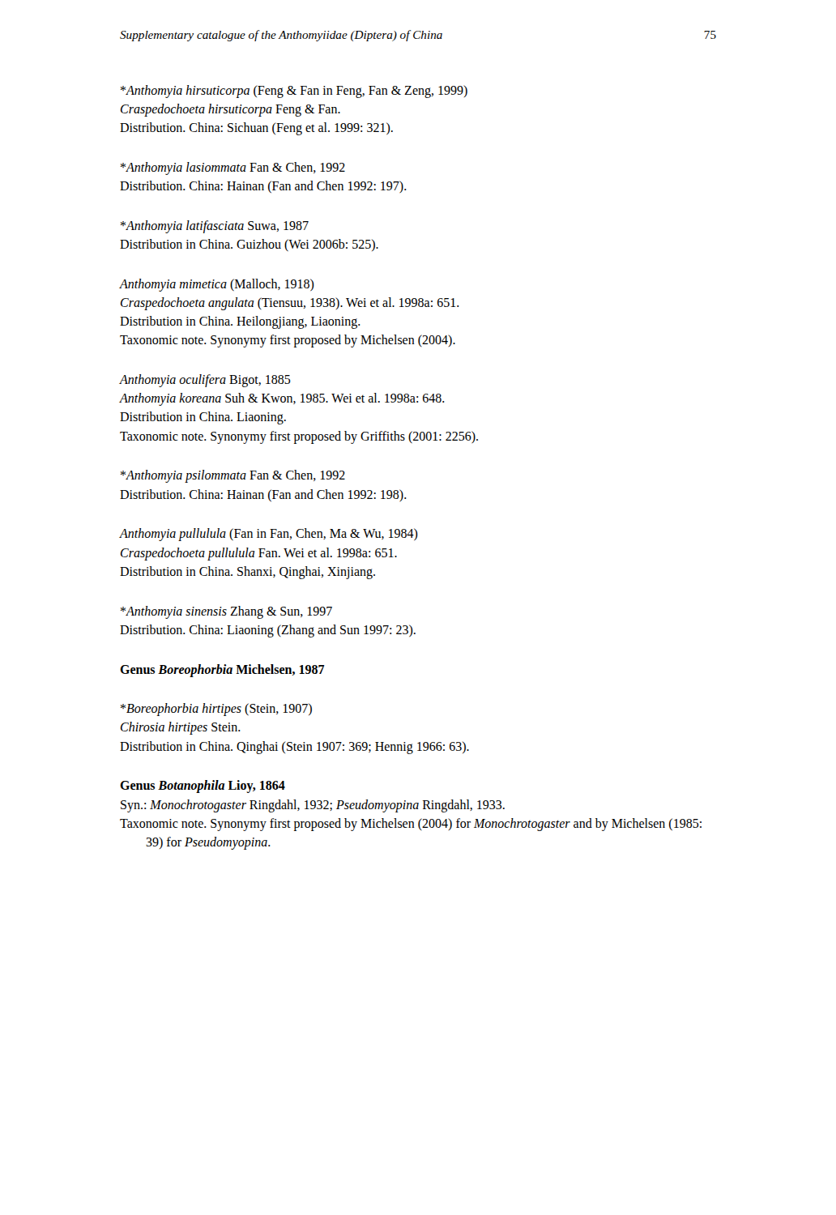Supplementary catalogue of the Anthomyiidae (Diptera) of China 75
*Anthomyia hirsuticorpa (Feng & Fan in Feng, Fan & Zeng, 1999)
Craspedochoeta hirsuticorpa Feng & Fan.
Distribution. China: Sichuan (Feng et al. 1999: 321).
*Anthomyia lasiommata Fan & Chen, 1992
Distribution. China: Hainan (Fan and Chen 1992: 197).
*Anthomyia latifasciata Suwa, 1987
Distribution in China. Guizhou (Wei 2006b: 525).
Anthomyia mimetica (Malloch, 1918)
Craspedochoeta angulata (Tiensuu, 1938). Wei et al. 1998a: 651.
Distribution in China. Heilongjiang, Liaoning.
Taxonomic note. Synonymy first proposed by Michelsen (2004).
Anthomyia oculifera Bigot, 1885
Anthomyia koreana Suh & Kwon, 1985. Wei et al. 1998a: 648.
Distribution in China. Liaoning.
Taxonomic note. Synonymy first proposed by Griffiths (2001: 2256).
*Anthomyia psilommata Fan & Chen, 1992
Distribution. China: Hainan (Fan and Chen 1992: 198).
Anthomyia pullulula (Fan in Fan, Chen, Ma & Wu, 1984)
Craspedochoeta pullulula Fan. Wei et al. 1998a: 651.
Distribution in China. Shanxi, Qinghai, Xinjiang.
*Anthomyia sinensis Zhang & Sun, 1997
Distribution. China: Liaoning (Zhang and Sun 1997: 23).
Genus Boreophorbia Michelsen, 1987
*Boreophorbia hirtipes (Stein, 1907)
Chirosia hirtipes Stein.
Distribution in China. Qinghai (Stein 1907: 369; Hennig 1966: 63).
Genus Botanophila Lioy, 1864
Syn.: Monochrotogaster Ringdahl, 1932; Pseudomyopina Ringdahl, 1933.
Taxonomic note. Synonymy first proposed by Michelsen (2004) for Monochrotogaster and by Michelsen (1985: 39) for Pseudomyopina.